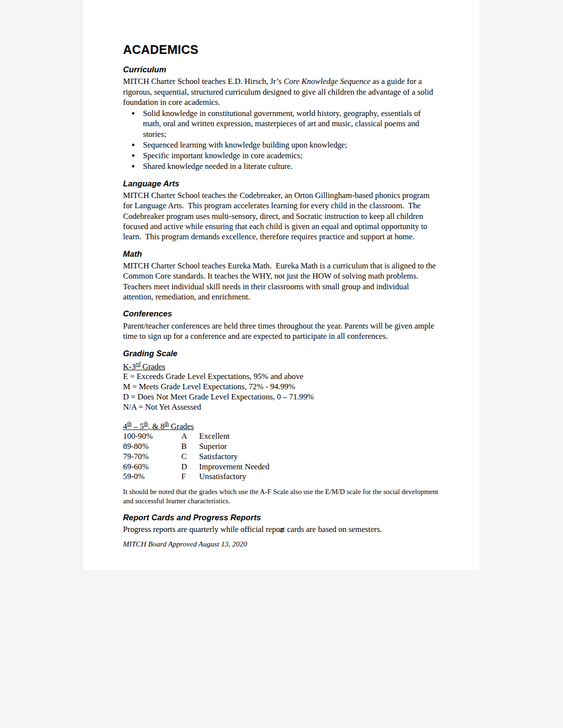ACADEMICS
Curriculum
MITCH Charter School teaches E.D. Hirsch, Jr’s Core Knowledge Sequence as a guide for a rigorous, sequential, structured curriculum designed to give all children the advantage of a solid foundation in core academics.
Solid knowledge in constitutional government, world history, geography, essentials of math, oral and written expression, masterpieces of art and music, classical poems and stories;
Sequenced learning with knowledge building upon knowledge;
Specific important knowledge in core academics;
Shared knowledge needed in a literate culture.
Language Arts
MITCH Charter School teaches the Codebreaker, an Orton Gillingham-based phonics program for Language Arts. This program accelerates learning for every child in the classroom. The Codebreaker program uses multi-sensory, direct, and Socratic instruction to keep all children focused and active while ensuring that each child is given an equal and optimal opportunity to learn. This program demands excellence, therefore requires practice and support at home.
Math
MITCH Charter School teaches Eureka Math. Eureka Math is a curriculum that is aligned to the Common Core standards. It teaches the WHY, not just the HOW of solving math problems. Teachers meet individual skill needs in their classrooms with small group and individual attention, remediation, and enrichment.
Conferences
Parent/teacher conferences are held three times throughout the year. Parents will be given ample time to sign up for a conference and are expected to participate in all conferences.
Grading Scale
K-3rd Grades
E = Exceeds Grade Level Expectations, 95% and above
M = Meets Grade Level Expectations, 72% - 94.99%
D = Does Not Meet Grade Level Expectations, 0 – 71.99%
N/A = Not Yet Assessed
4th – 5th, & 8th Grades
100-90% AExcellent
89-80% BSuperior
79-70% CSatisfactory
69-60% DImprovement Needed
59-0% FUnsatisfactory
It should be noted that the grades which use the A-F Scale also use the E/M/D scale for the social development and successful learner characteristics.
Report Cards and Progress Reports
Progress reports are quarterly while official report cards are based on semesters.
4
MITCH Board Approved August 13, 2020